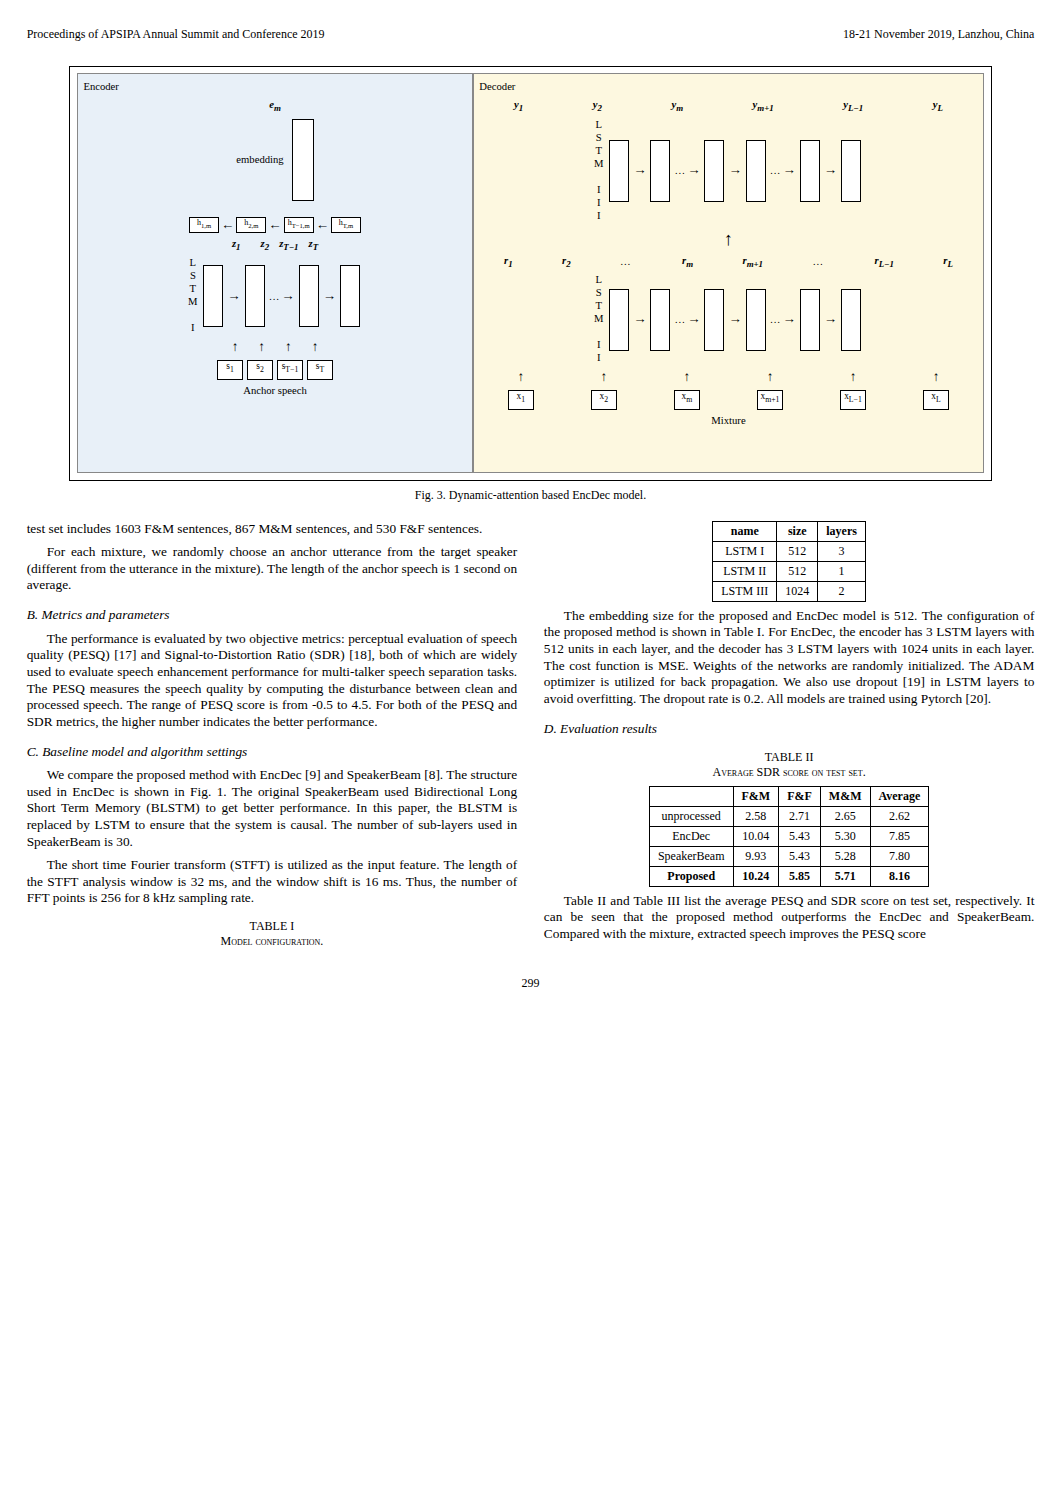Proceedings of APSIPA Annual Summit and Conference 2019 18-21 November 2019, Lanzhou, China
Encoder
em
embedding
h1,m ← h2,m ← hT−1,m ← hT,m
z1 z2 zT−1 zT
LSTM I → … → →
↑ ↑ ↑ ↑
s1 s2 sT−1 sT
Anchor speech
Decoder
y1 y2 ym ym+1 yL−1 yL
LSTM III → … → → … → →
↑
r1 r2 … rm rm+1 … rL−1 rL
LSTM II → … → → … → →
↑ ↑ ↑ ↑ ↑ ↑
x1 x2 xm xm+1 xL−1 xL
Mixture
Fig. 3. Dynamic-attention based EncDec model.
test set includes 1603 F&M sentences, 867 M&M sentences, and 530 F&F sentences.
For each mixture, we randomly choose an anchor utterance from the target speaker (different from the utterance in the mixture). The length of the anchor speech is 1 second on average.
B. Metrics and parameters
The performance is evaluated by two objective metrics: perceptual evaluation of speech quality (PESQ) [17] and Signal-to-Distortion Ratio (SDR) [18], both of which are widely used to evaluate speech enhancement performance for multi-talker speech separation tasks. The PESQ measures the speech quality by computing the disturbance between clean and processed speech. The range of PESQ score is from -0.5 to 4.5. For both of the PESQ and SDR metrics, the higher number indicates the better performance.
C. Baseline model and algorithm settings
We compare the proposed method with EncDec [9] and SpeakerBeam [8]. The structure used in EncDec is shown in Fig. 1. The original SpeakerBeam used Bidirectional Long Short Term Memory (BLSTM) to get better performance. In this paper, the BLSTM is replaced by LSTM to ensure that the system is causal. The number of sub-layers used in SpeakerBeam is 30.
The short time Fourier transform (STFT) is utilized as the input feature. The length of the STFT analysis window is 32 ms, and the window shift is 16 ms. Thus, the number of FFT points is 256 for 8 kHz sampling rate.
TABLE I
Model configuration.
| name | size | layers |
| --- | --- | --- |
| LSTM I | 512 | 3 |
| LSTM II | 512 | 1 |
| LSTM III | 1024 | 2 |
The embedding size for the proposed and EncDec model is 512. The configuration of the proposed method is shown in Table I. For EncDec, the encoder has 3 LSTM layers with 512 units in each layer, and the decoder has 3 LSTM layers with 1024 units in each layer. The cost function is MSE. Weights of the networks are randomly initialized. The ADAM optimizer is utilized for back propagation. We also use dropout [19] in LSTM layers to avoid overfitting. The dropout rate is 0.2. All models are trained using Pytorch [20].
D. Evaluation results
TABLE II
Average SDR score on test set.
| | F&M | F&F | M&M | Average |
| --- | --- | --- | --- | --- |
| unprocessed | 2.58 | 2.71 | 2.65 | 2.62 |
| EncDec | 10.04 | 5.43 | 5.30 | 7.85 |
| SpeakerBeam | 9.93 | 5.43 | 5.28 | 7.80 |
| Proposed | 10.24 | 5.85 | 5.71 | 8.16 |
Table II and Table III list the average PESQ and SDR score on test set, respectively. It can be seen that the proposed method outperforms the EncDec and SpeakerBeam. Compared with the mixture, extracted speech improves the PESQ score
299